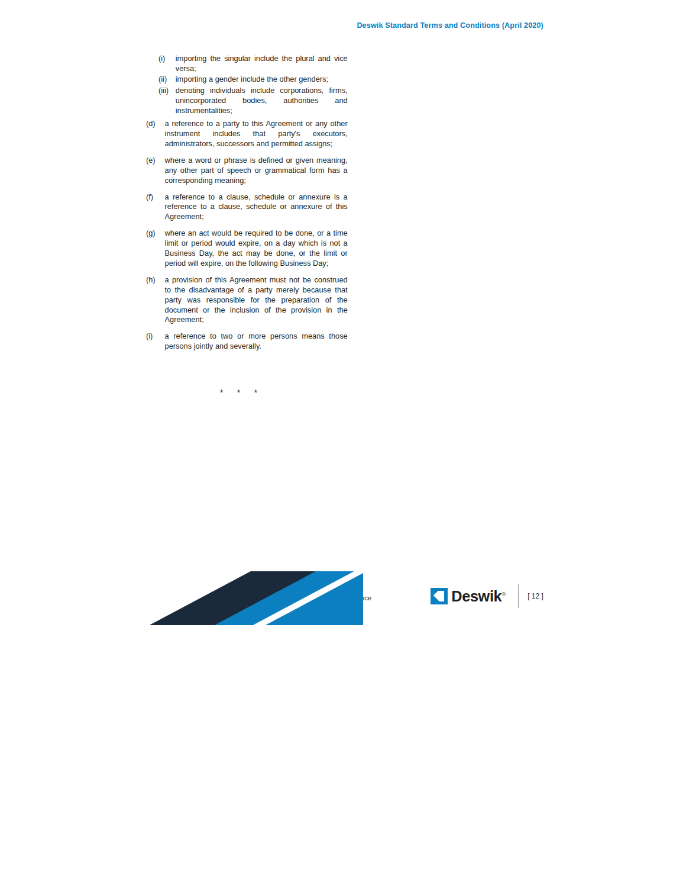Deswik Standard Terms and Conditions (April 2020)
(i) importing the singular include the plural and vice versa;
(ii) importing a gender include the other genders;
(iii) denoting individuals include corporations, firms, unincorporated bodies, authorities and instrumentalities;
(d) a reference to a party to this Agreement or any other instrument includes that party's executors, administrators, successors and permitted assigns;
(e) where a word or phrase is defined or given meaning, any other part of speech or grammatical form has a corresponding meaning;
(f) a reference to a clause, schedule or annexure is a reference to a clause, schedule or annexure of this Agreement;
(g) where an act would be required to be done, or a time limit or period would expire, on a day which is not a Business Day, the act may be done, or the limit or period will expire, on the following Business Day;
(h) a provision of this Agreement must not be construed to the disadvantage of a party merely because that party was responsible for the preparation of the document or the inclusion of the provision in the Agreement;
(i) a reference to two or more persons means those persons jointly and severally.
* * *
Commercial in confidence
Deswik®
[ 12 ]